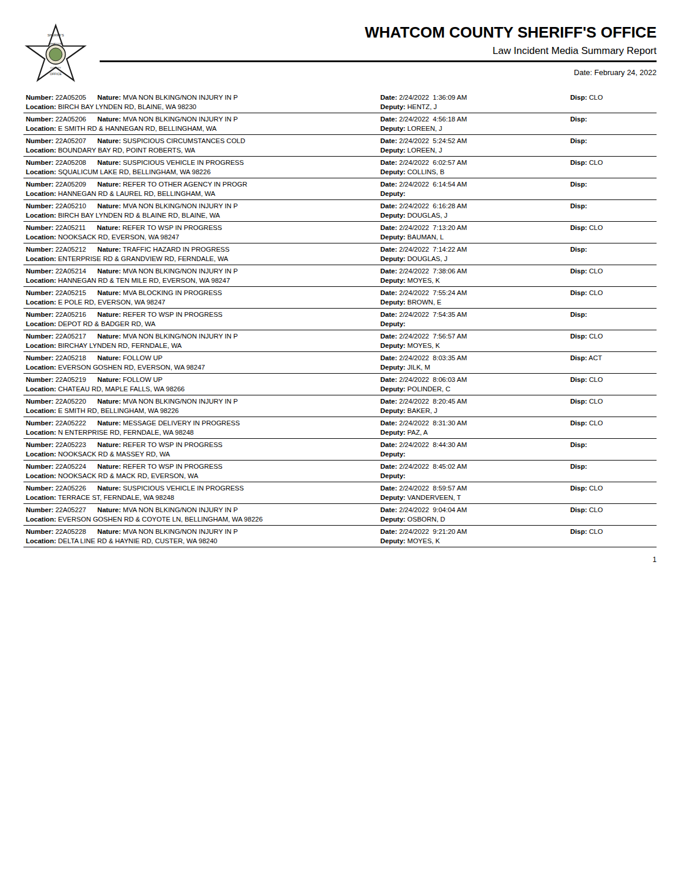SHERIFF'S OFFICE WHATCOM COUNTY
WHATCOM COUNTY SHERIFF'S OFFICE
Law Incident Media Summary Report
Date: February 24, 2022
| Number: 22A05205 Nature: MVA NON BLKING/NON INJURY IN P | Date: 2/24/2022 1:36:09 AM | Disp: CLO |
| Location: BIRCH BAY LYNDEN RD, BLAINE, WA 98230 | Deputy: HENTZ, J | |
| Number: 22A05206 Nature: MVA NON BLKING/NON INJURY IN P | Date: 2/24/2022 4:56:18 AM | Disp: |
| Location: E SMITH RD & HANNEGAN RD, BELLINGHAM, WA | Deputy: LOREEN, J | |
| Number: 22A05207 Nature: SUSPICIOUS CIRCUMSTANCES COLD | Date: 2/24/2022 5:24:52 AM | Disp: |
| Location: BOUNDARY BAY RD, POINT ROBERTS, WA | Deputy: LOREEN, J | |
| Number: 22A05208 Nature: SUSPICIOUS VEHICLE IN PROGRESS | Date: 2/24/2022 6:02:57 AM | Disp: CLO |
| Location: SQUALICUM LAKE RD, BELLINGHAM, WA 98226 | Deputy: COLLINS, B | |
| Number: 22A05209 Nature: REFER TO OTHER AGENCY IN PROGR | Date: 2/24/2022 6:14:54 AM | Disp: |
| Location: HANNEGAN RD & LAUREL RD, BELLINGHAM, WA | Deputy: | |
| Number: 22A05210 Nature: MVA NON BLKING/NON INJURY IN P | Date: 2/24/2022 6:16:28 AM | Disp: |
| Location: BIRCH BAY LYNDEN RD & BLAINE RD, BLAINE, WA | Deputy: DOUGLAS, J | |
| Number: 22A05211 Nature: REFER TO WSP IN PROGRESS | Date: 2/24/2022 7:13:20 AM | Disp: CLO |
| Location: NOOKSACK RD, EVERSON, WA 98247 | Deputy: BAUMAN, L | |
| Number: 22A05212 Nature: TRAFFIC HAZARD IN PROGRESS | Date: 2/24/2022 7:14:22 AM | Disp: |
| Location: ENTERPRISE RD & GRANDVIEW RD, FERNDALE, WA | Deputy: DOUGLAS, J | |
| Number: 22A05214 Nature: MVA NON BLKING/NON INJURY IN P | Date: 2/24/2022 7:38:06 AM | Disp: CLO |
| Location: HANNEGAN RD & TEN MILE RD, EVERSON, WA 98247 | Deputy: MOYES, K | |
| Number: 22A05215 Nature: MVA BLOCKING IN PROGRESS | Date: 2/24/2022 7:55:24 AM | Disp: CLO |
| Location: E POLE RD, EVERSON, WA 98247 | Deputy: BROWN, E | |
| Number: 22A05216 Nature: REFER TO WSP IN PROGRESS | Date: 2/24/2022 7:54:35 AM | Disp: |
| Location: DEPOT RD & BADGER RD, WA | Deputy: | |
| Number: 22A05217 Nature: MVA NON BLKING/NON INJURY IN P | Date: 2/24/2022 7:56:57 AM | Disp: CLO |
| Location: BIRCHAY LYNDEN RD, FERNDALE, WA | Deputy: MOYES, K | |
| Number: 22A05218 Nature: FOLLOW UP | Date: 2/24/2022 8:03:35 AM | Disp: ACT |
| Location: EVERSON GOSHEN RD, EVERSON, WA 98247 | Deputy: JILK, M | |
| Number: 22A05219 Nature: FOLLOW UP | Date: 2/24/2022 8:06:03 AM | Disp: CLO |
| Location: CHATEAU RD, MAPLE FALLS, WA 98266 | Deputy: POLINDER, C | |
| Number: 22A05220 Nature: MVA NON BLKING/NON INJURY IN P | Date: 2/24/2022 8:20:45 AM | Disp: CLO |
| Location: E SMITH RD, BELLINGHAM, WA 98226 | Deputy: BAKER, J | |
| Number: 22A05222 Nature: MESSAGE DELIVERY IN PROGRESS | Date: 2/24/2022 8:31:30 AM | Disp: CLO |
| Location: N ENTERPRISE RD, FERNDALE, WA 98248 | Deputy: PAZ, A | |
| Number: 22A05223 Nature: REFER TO WSP IN PROGRESS | Date: 2/24/2022 8:44:30 AM | Disp: |
| Location: NOOKSACK RD & MASSEY RD, WA | Deputy: | |
| Number: 22A05224 Nature: REFER TO WSP IN PROGRESS | Date: 2/24/2022 8:45:02 AM | Disp: |
| Location: NOOKSACK RD & MACK RD, EVERSON, WA | Deputy: | |
| Number: 22A05226 Nature: SUSPICIOUS VEHICLE IN PROGRESS | Date: 2/24/2022 8:59:57 AM | Disp: CLO |
| Location: TERRACE ST, FERNDALE, WA 98248 | Deputy: VANDERVEEN, T | |
| Number: 22A05227 Nature: MVA NON BLKING/NON INJURY IN P | Date: 2/24/2022 9:04:04 AM | Disp: CLO |
| Location: EVERSON GOSHEN RD & COYOTE LN, BELLINGHAM, WA 98226 | Deputy: OSBORN, D | |
| Number: 22A05228 Nature: MVA NON BLKING/NON INJURY IN P | Date: 2/24/2022 9:21:20 AM | Disp: CLO |
| Location: DELTA LINE RD & HAYNIE RD, CUSTER, WA 98240 | Deputy: MOYES, K | |
1